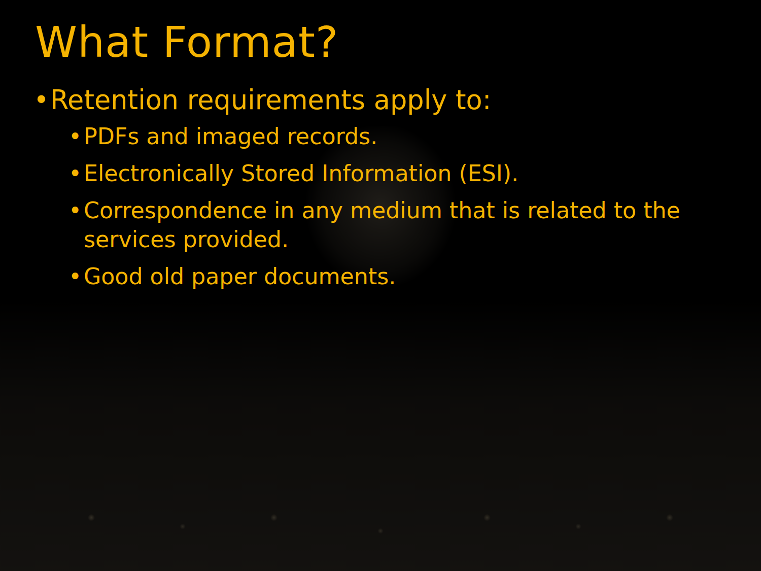What Format?
Retention requirements apply to:
PDFs and imaged records.
Electronically Stored Information (ESI).
Correspondence in any medium that is related to the services provided.
Good old paper documents.